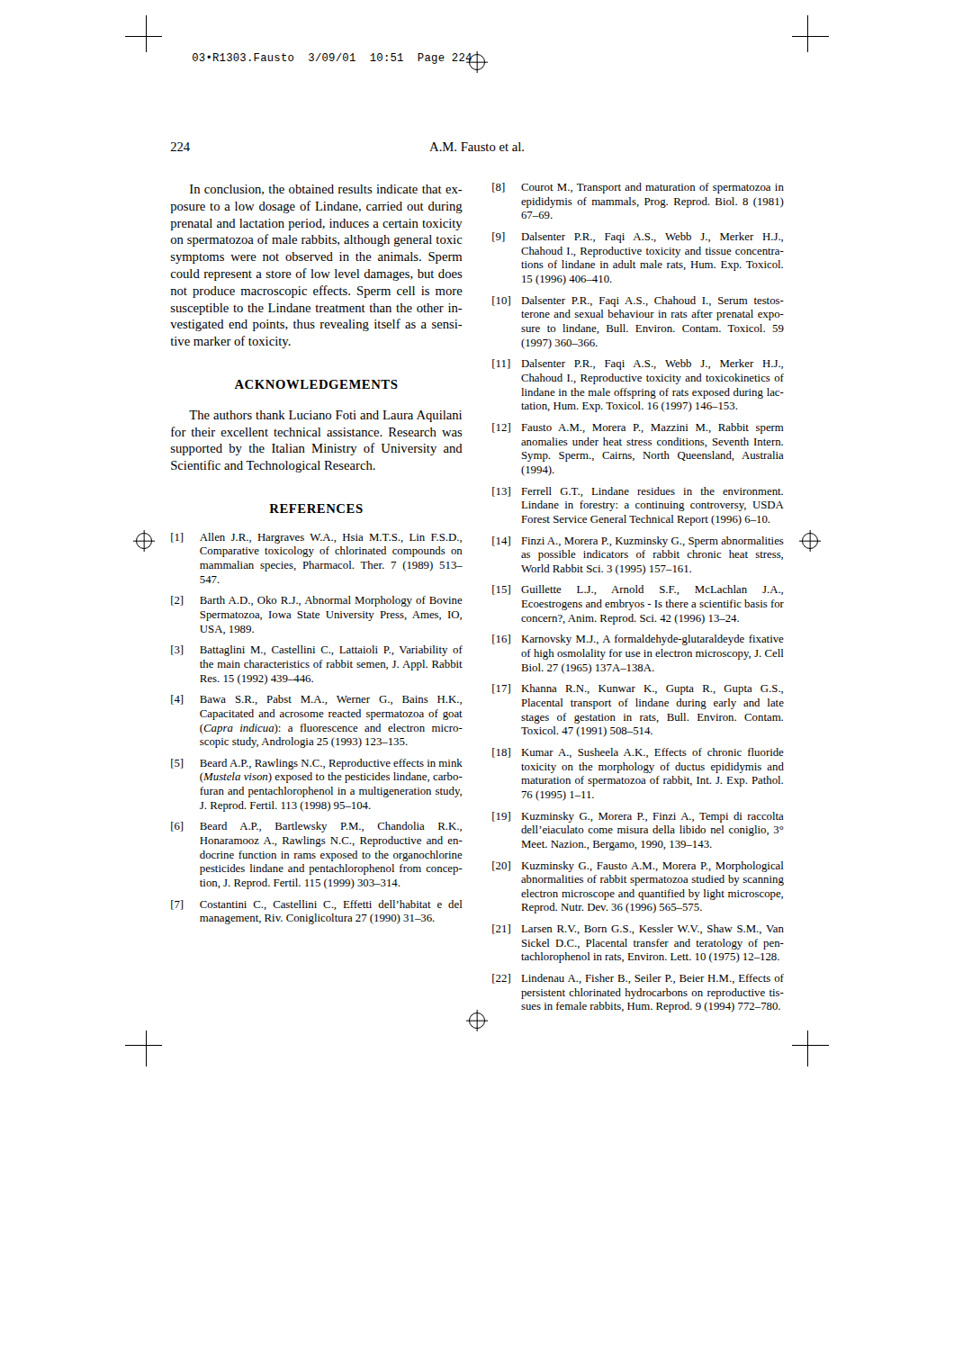03•R1303.Fausto 3/09/01 10:51 Page 224
224
A.M. Fausto et al.
In conclusion, the obtained results indicate that exposure to a low dosage of Lindane, carried out during prenatal and lactation period, induces a certain toxicity on spermatozoa of male rabbits, although general toxic symptoms were not observed in the animals. Sperm could represent a store of low level damages, but does not produce macroscopic effects. Sperm cell is more susceptible to the Lindane treatment than the other investigated end points, thus revealing itself as a sensitive marker of toxicity.
ACKNOWLEDGEMENTS
The authors thank Luciano Foti and Laura Aquilani for their excellent technical assistance. Research was supported by the Italian Ministry of University and Scientific and Technological Research.
REFERENCES
Allen J.R., Hargraves W.A., Hsia M.T.S., Lin F.S.D., Comparative toxicology of chlorinated compounds on mammalian species, Pharmacol. Ther. 7 (1989) 513–547.
Barth A.D., Oko R.J., Abnormal Morphology of Bovine Spermatozoa, Iowa State University Press, Ames, IO, USA, 1989.
Battaglini M., Castellini C., Lattaioli P., Variability of the main characteristics of rabbit semen, J. Appl. Rabbit Res. 15 (1992) 439–446.
Bawa S.R., Pabst M.A., Werner G., Bains H.K., Capacitated and acrosome reacted spermatozoa of goat (Capra indicua): a fluorescence and electron microscopic study, Andrologia 25 (1993) 123–135.
Beard A.P., Rawlings N.C., Reproductive effects in mink (Mustela vison) exposed to the pesticides lindane, carbofuran and pentachlorophenol in a multigeneration study, J. Reprod. Fertil. 113 (1998) 95–104.
Beard A.P., Bartlewsky P.M., Chandolia R.K., Honaramooz A., Rawlings N.C., Reproductive and endocrine function in rams exposed to the organochlorine pesticides lindane and pentachlorophenol from conception, J. Reprod. Fertil. 115 (1999) 303–314.
Costantini C., Castellini C., Effetti dell’habitat e del management, Riv. Coniglicoltura 27 (1990) 31–36.
Courot M., Transport and maturation of spermatozoa in epididymis of mammals, Prog. Reprod. Biol. 8 (1981) 67–69.
Dalsenter P.R., Faqi A.S., Webb J., Merker H.J., Chahoud I., Reproductive toxicity and tissue concentrations of lindane in adult male rats, Hum. Exp. Toxicol. 15 (1996) 406–410.
Dalsenter P.R., Faqi A.S., Chahoud I., Serum testosterone and sexual behaviour in rats after prenatal exposure to lindane, Bull. Environ. Contam. Toxicol. 59 (1997) 360–366.
Dalsenter P.R., Faqi A.S., Webb J., Merker H.J., Chahoud I., Reproductive toxicity and toxicokinetics of lindane in the male offspring of rats exposed during lactation, Hum. Exp. Toxicol. 16 (1997) 146–153.
Fausto A.M., Morera P., Mazzini M., Rabbit sperm anomalies under heat stress conditions, Seventh Intern. Symp. Sperm., Cairns, North Queensland, Australia (1994).
Ferrell G.T., Lindane residues in the environment. Lindane in forestry: a continuing controversy, USDA Forest Service General Technical Report (1996) 6–10.
Finzi A., Morera P., Kuzminsky G., Sperm abnormalities as possible indicators of rabbit chronic heat stress, World Rabbit Sci. 3 (1995) 157–161.
Guillette L.J., Arnold S.F., McLachlan J.A., Ecoestrogens and embryos - Is there a scientific basis for concern?, Anim. Reprod. Sci. 42 (1996) 13–24.
Karnovsky M.J., A formaldehyde-glutaraldeyde fixative of high osmolality for use in electron microscopy, J. Cell Biol. 27 (1965) 137A–138A.
Khanna R.N., Kunwar K., Gupta R., Gupta G.S., Placental transport of lindane during early and late stages of gestation in rats, Bull. Environ. Contam. Toxicol. 47 (1991) 508–514.
Kumar A., Susheela A.K., Effects of chronic fluoride toxicity on the morphology of ductus epididymis and maturation of spermatozoa of rabbit, Int. J. Exp. Pathol. 76 (1995) 1–11.
Kuzminsky G., Morera P., Finzi A., Tempi di raccolta dell’eiaculato come misura della libido nel coniglio, 3° Meet. Nazion., Bergamo, 1990, 139–143.
Kuzminsky G., Fausto A.M., Morera P., Morphological abnormalities of rabbit spermatozoa studied by scanning electron microscope and quantified by light microscope, Reprod. Nutr. Dev. 36 (1996) 565–575.
Larsen R.V., Born G.S., Kessler W.V., Shaw S.M., Van Sickel D.C., Placental transfer and teratology of pentachlorophenol in rats, Environ. Lett. 10 (1975) 12–128.
Lindenau A., Fisher B., Seiler P., Beier H.M., Effects of persistent chlorinated hydrocarbons on reproductive tissues in female rabbits, Hum. Reprod. 9 (1994) 772–780.